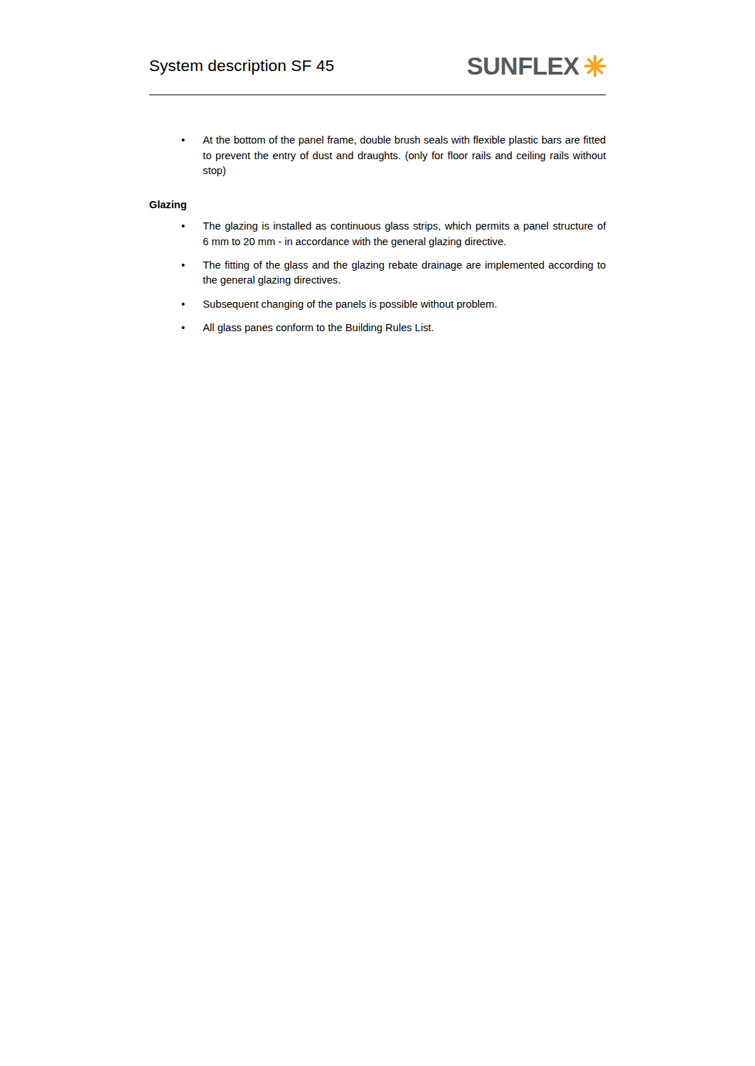System description SF 45
SUNFLEX
At the bottom of the panel frame, double brush seals with flexible plastic bars are fitted to prevent the entry of dust and draughts. (only for floor rails and ceiling rails without stop)
Glazing
The glazing is installed as continuous glass strips, which permits a panel structure of 6 mm to 20 mm - in accordance with the general glazing directive.
The fitting of the glass and the glazing rebate drainage are implemented according to the general glazing directives.
Subsequent changing of the panels is possible without problem.
All glass panes conform to the Building Rules List.